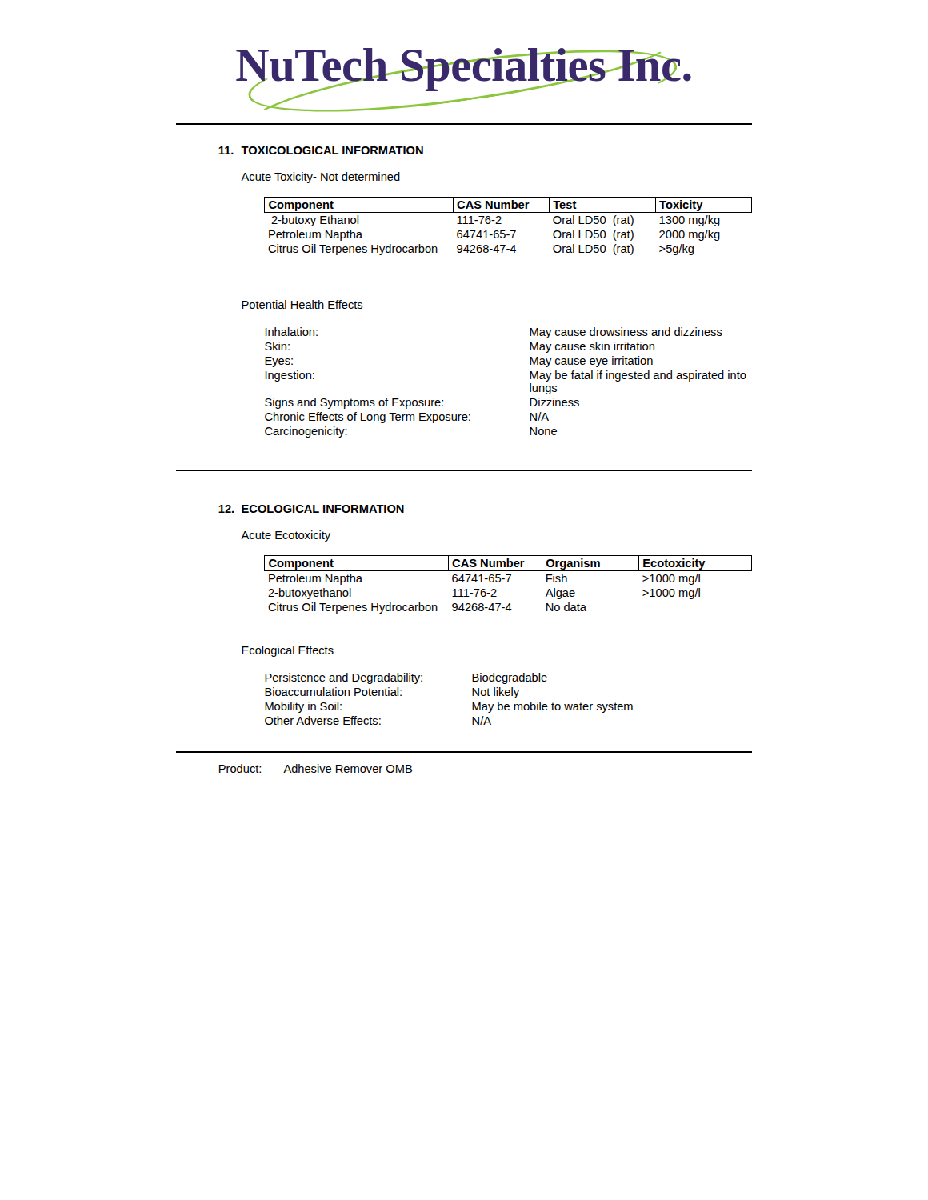NuTech Specialties Inc.
11. TOXICOLOGICAL INFORMATION
Acute Toxicity- Not determined
| Component | CAS Number | Test | Toxicity |
| --- | --- | --- | --- |
| 2-butoxy Ethanol | 111-76-2 | Oral LD50 (rat) | 1300 mg/kg |
| Petroleum Naptha | 64741-65-7 | Oral LD50 (rat) | 2000 mg/kg |
| Citrus Oil Terpenes Hydrocarbon | 94268-47-4 | Oral LD50 (rat) | >5g/kg |
Potential Health Effects
| Inhalation: | May cause drowsiness and dizziness |
| Skin: | May cause skin irritation |
| Eyes: | May cause eye irritation |
| Ingestion: | May be fatal if ingested and aspirated into lungs |
| Signs and Symptoms of Exposure: | Dizziness |
| Chronic Effects of Long Term Exposure: | N/A |
| Carcinogenicity: | None |
12. ECOLOGICAL INFORMATION
Acute Ecotoxicity
| Component | CAS Number | Organism | Ecotoxicity |
| --- | --- | --- | --- |
| Petroleum Naptha | 64741-65-7 | Fish | >1000 mg/l |
| 2-butoxyethanol | 111-76-2 | Algae | >1000 mg/l |
| Citrus Oil Terpenes Hydrocarbon | 94268-47-4 | No data | |
Ecological Effects
| Persistence and Degradability: | Biodegradable |
| Bioaccumulation Potential: | Not likely |
| Mobility in Soil: | May be mobile to water system |
| Other Adverse Effects: | N/A |
Product: Adhesive Remover OMB